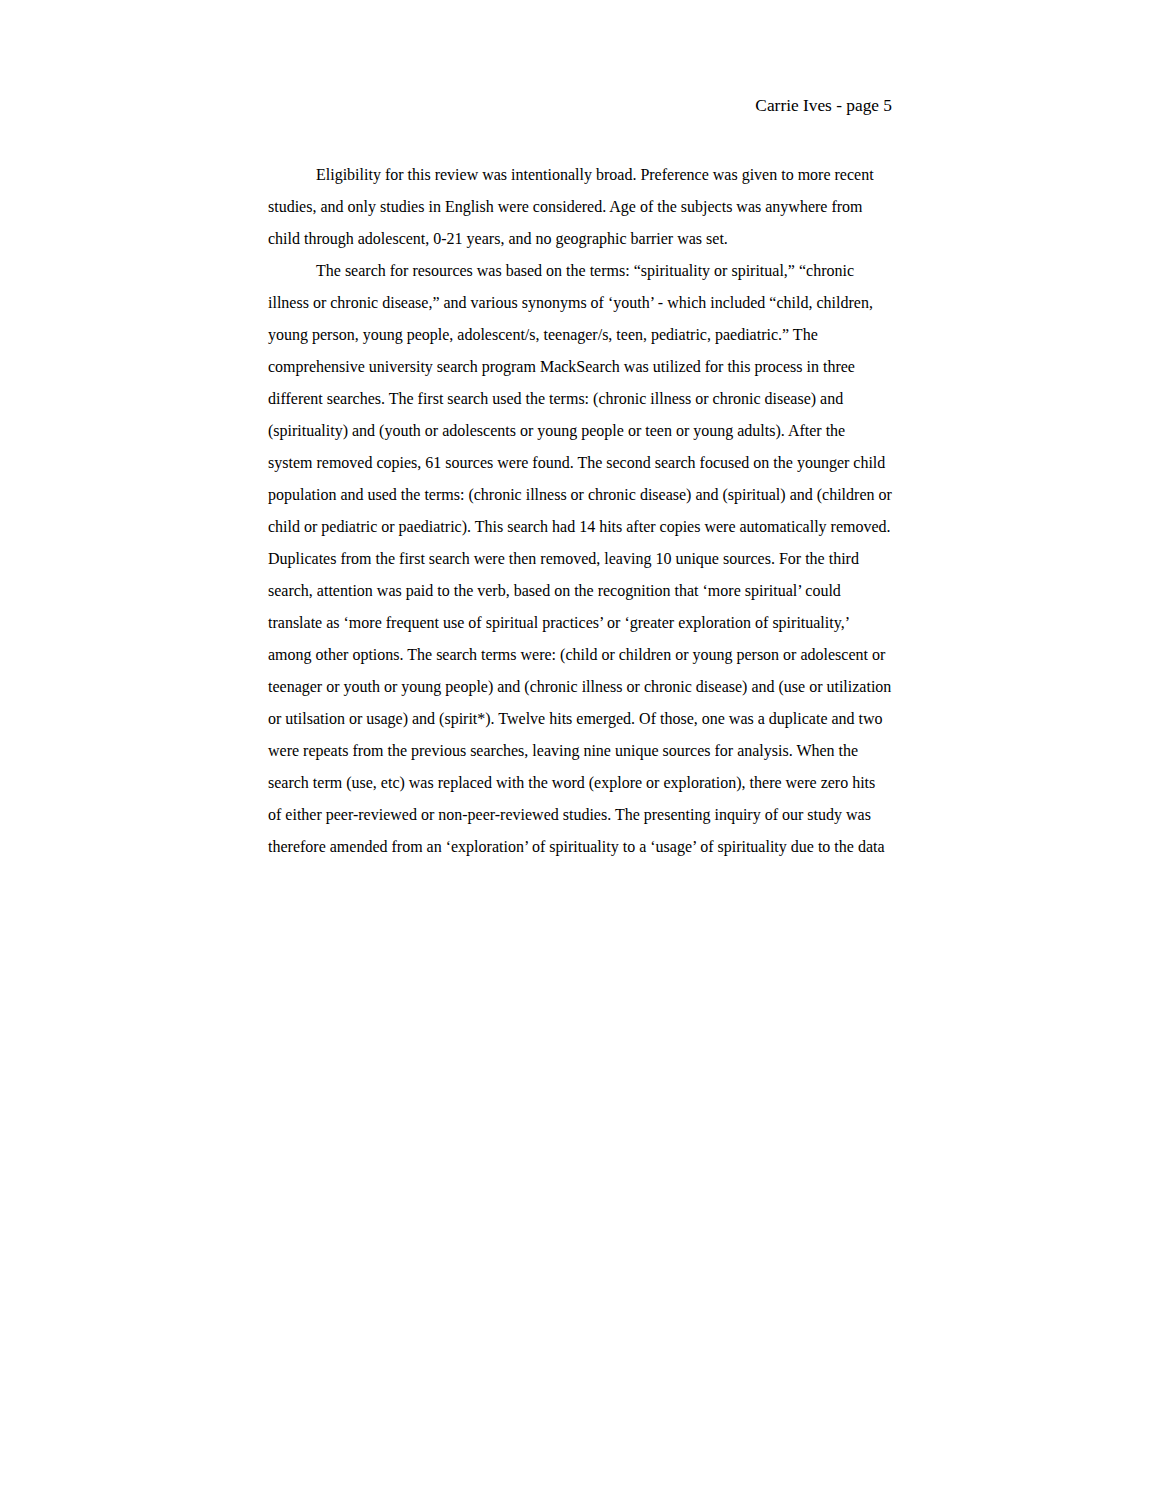Carrie Ives - page 5
Eligibility for this review was intentionally broad. Preference was given to more recent studies, and only studies in English were considered. Age of the subjects was anywhere from child through adolescent, 0-21 years, and no geographic barrier was set.
The search for resources was based on the terms: “spirituality or spiritual,” “chronic illness or chronic disease,” and various synonyms of ‘youth’ - which included “child, children, young person, young people, adolescent/s, teenager/s, teen, pediatric, paediatric.” The comprehensive university search program MackSearch was utilized for this process in three different searches. The first search used the terms: (chronic illness or chronic disease) and (spirituality) and (youth or adolescents or young people or teen or young adults). After the system removed copies, 61 sources were found. The second search focused on the younger child population and used the terms: (chronic illness or chronic disease) and (spiritual) and (children or child or pediatric or paediatric). This search had 14 hits after copies were automatically removed. Duplicates from the first search were then removed, leaving 10 unique sources. For the third search, attention was paid to the verb, based on the recognition that ‘more spiritual’ could translate as ‘more frequent use of spiritual practices’ or ‘greater exploration of spirituality,’ among other options. The search terms were: (child or children or young person or adolescent or teenager or youth or young people) and (chronic illness or chronic disease) and (use or utilization or utilsation or usage) and (spirit*). Twelve hits emerged. Of those, one was a duplicate and two were repeats from the previous searches, leaving nine unique sources for analysis. When the search term (use, etc) was replaced with the word (explore or exploration), there were zero hits of either peer-reviewed or non-peer-reviewed studies. The presenting inquiry of our study was therefore amended from an ‘exploration’ of spirituality to a ‘usage’ of spirituality due to the data